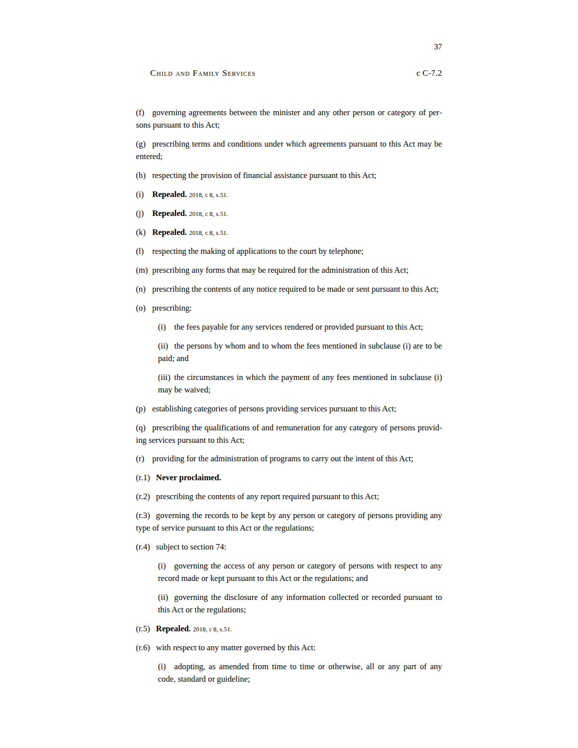37
Child and Family Services c C-7.2
(f) governing agreements between the minister and any other person or category of persons pursuant to this Act;
(g) prescribing terms and conditions under which agreements pursuant to this Act may be entered;
(h) respecting the provision of financial assistance pursuant to this Act;
(i) Repealed. 2018, c 8, s.51.
(j) Repealed. 2018, c 8, s.51.
(k) Repealed. 2018, c 8, s.51.
(l) respecting the making of applications to the court by telephone;
(m) prescribing any forms that may be required for the administration of this Act;
(n) prescribing the contents of any notice required to be made or sent pursuant to this Act;
(o) prescribing:
(i) the fees payable for any services rendered or provided pursuant to this Act;
(ii) the persons by whom and to whom the fees mentioned in subclause (i) are to be paid; and
(iii) the circumstances in which the payment of any fees mentioned in subclause (i) may be waived;
(p) establishing categories of persons providing services pursuant to this Act;
(q) prescribing the qualifications of and remuneration for any category of persons providing services pursuant to this Act;
(r) providing for the administration of programs to carry out the intent of this Act;
(r.1) Never proclaimed.
(r.2) prescribing the contents of any report required pursuant to this Act;
(r.3) governing the records to be kept by any person or category of persons providing any type of service pursuant to this Act or the regulations;
(r.4) subject to section 74:
(i) governing the access of any person or category of persons with respect to any record made or kept pursuant to this Act or the regulations; and
(ii) governing the disclosure of any information collected or recorded pursuant to this Act or the regulations;
(r.5) Repealed. 2018, c 8, s.51.
(r.6) with respect to any matter governed by this Act:
(i) adopting, as amended from time to time or otherwise, all or any part of any code, standard or guideline;